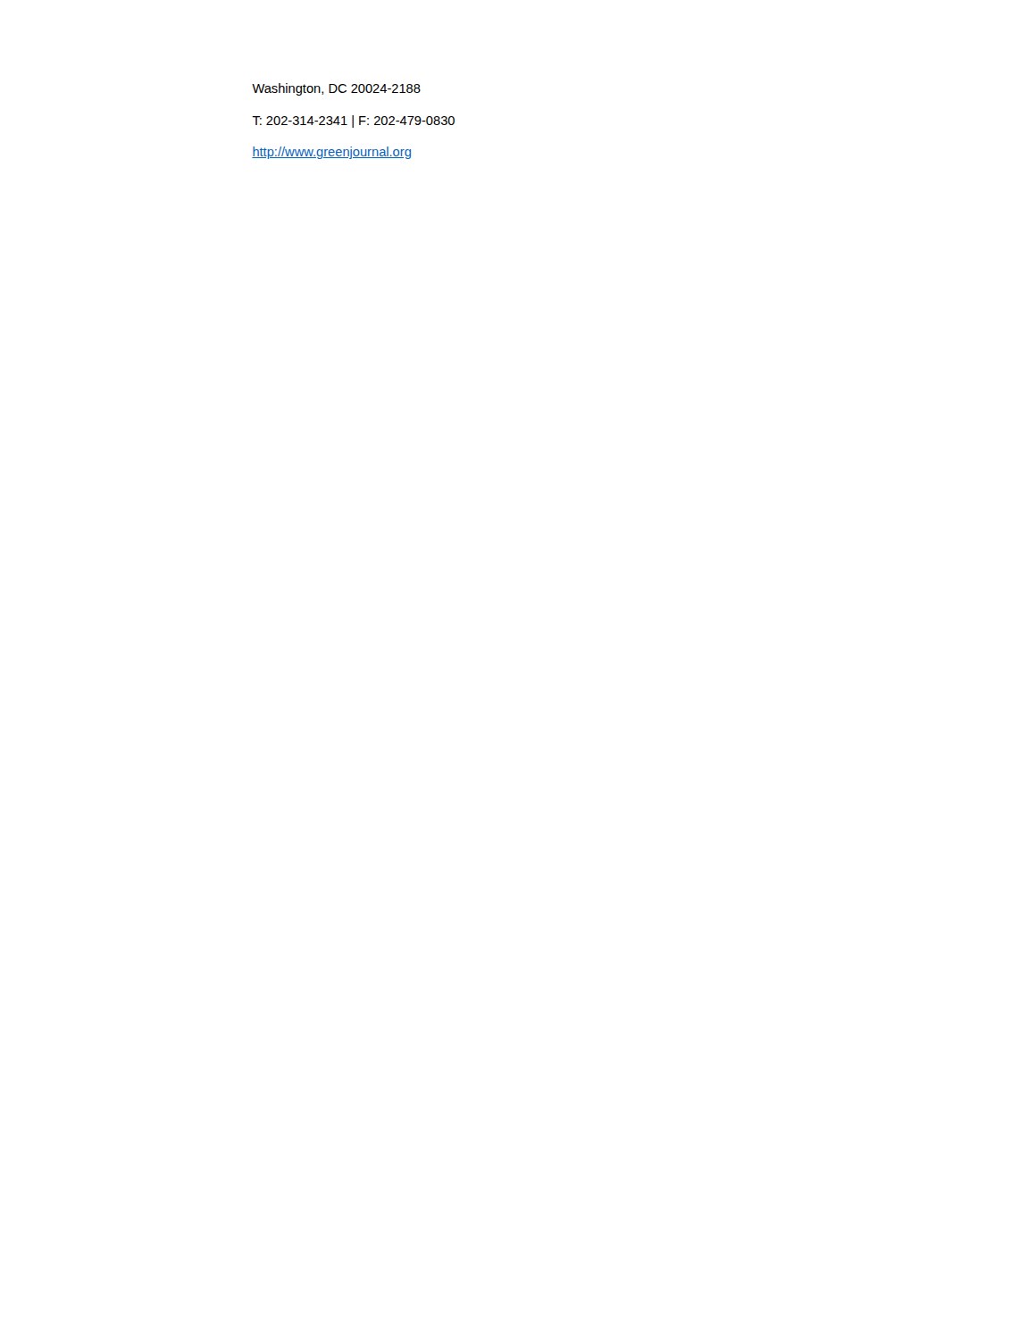Washington, DC 20024-2188
T: 202-314-2341 | F: 202-479-0830
http://www.greenjournal.org